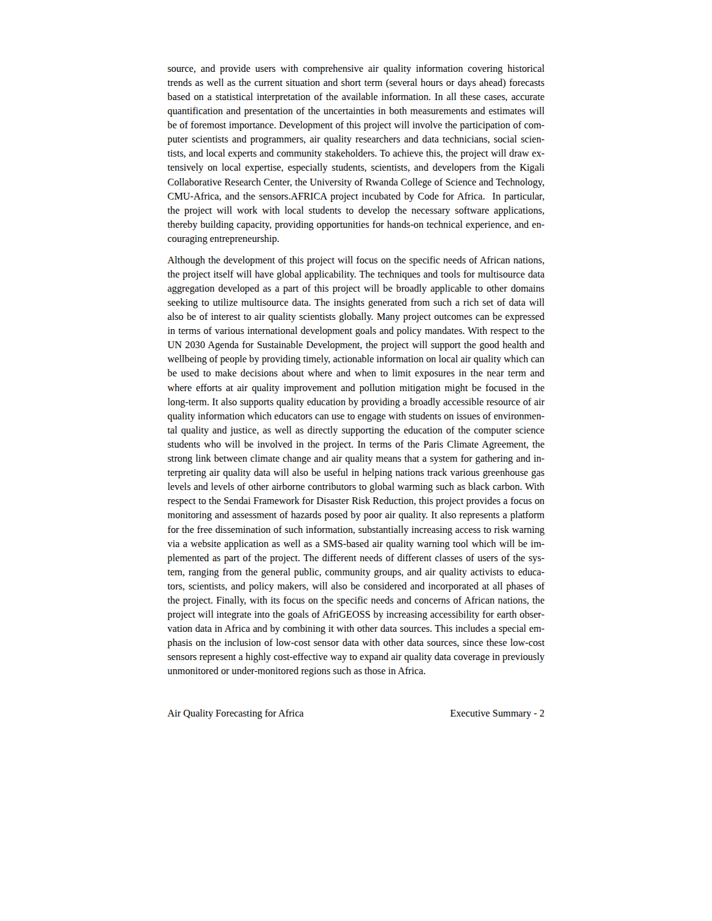source, and provide users with comprehensive air quality information covering historical trends as well as the current situation and short term (several hours or days ahead) forecasts based on a statistical interpretation of the available information. In all these cases, accurate quantification and presentation of the uncertainties in both measurements and estimates will be of foremost importance. Development of this project will involve the participation of computer scientists and programmers, air quality researchers and data technicians, social scientists, and local experts and community stakeholders. To achieve this, the project will draw extensively on local expertise, especially students, scientists, and developers from the Kigali Collaborative Research Center, the University of Rwanda College of Science and Technology, CMU-Africa, and the sensors.AFRICA project incubated by Code for Africa. In particular, the project will work with local students to develop the necessary software applications, thereby building capacity, providing opportunities for hands-on technical experience, and encouraging entrepreneurship.
Although the development of this project will focus on the specific needs of African nations, the project itself will have global applicability. The techniques and tools for multisource data aggregation developed as a part of this project will be broadly applicable to other domains seeking to utilize multisource data. The insights generated from such a rich set of data will also be of interest to air quality scientists globally. Many project outcomes can be expressed in terms of various international development goals and policy mandates. With respect to the UN 2030 Agenda for Sustainable Development, the project will support the good health and wellbeing of people by providing timely, actionable information on local air quality which can be used to make decisions about where and when to limit exposures in the near term and where efforts at air quality improvement and pollution mitigation might be focused in the long-term. It also supports quality education by providing a broadly accessible resource of air quality information which educators can use to engage with students on issues of environmental quality and justice, as well as directly supporting the education of the computer science students who will be involved in the project. In terms of the Paris Climate Agreement, the strong link between climate change and air quality means that a system for gathering and interpreting air quality data will also be useful in helping nations track various greenhouse gas levels and levels of other airborne contributors to global warming such as black carbon. With respect to the Sendai Framework for Disaster Risk Reduction, this project provides a focus on monitoring and assessment of hazards posed by poor air quality. It also represents a platform for the free dissemination of such information, substantially increasing access to risk warning via a website application as well as a SMS-based air quality warning tool which will be implemented as part of the project. The different needs of different classes of users of the system, ranging from the general public, community groups, and air quality activists to educators, scientists, and policy makers, will also be considered and incorporated at all phases of the project. Finally, with its focus on the specific needs and concerns of African nations, the project will integrate into the goals of AfriGEOSS by increasing accessibility for earth observation data in Africa and by combining it with other data sources. This includes a special emphasis on the inclusion of low-cost sensor data with other data sources, since these low-cost sensors represent a highly cost-effective way to expand air quality data coverage in previously unmonitored or under-monitored regions such as those in Africa.
Air Quality Forecasting for Africa
Executive Summary - 2